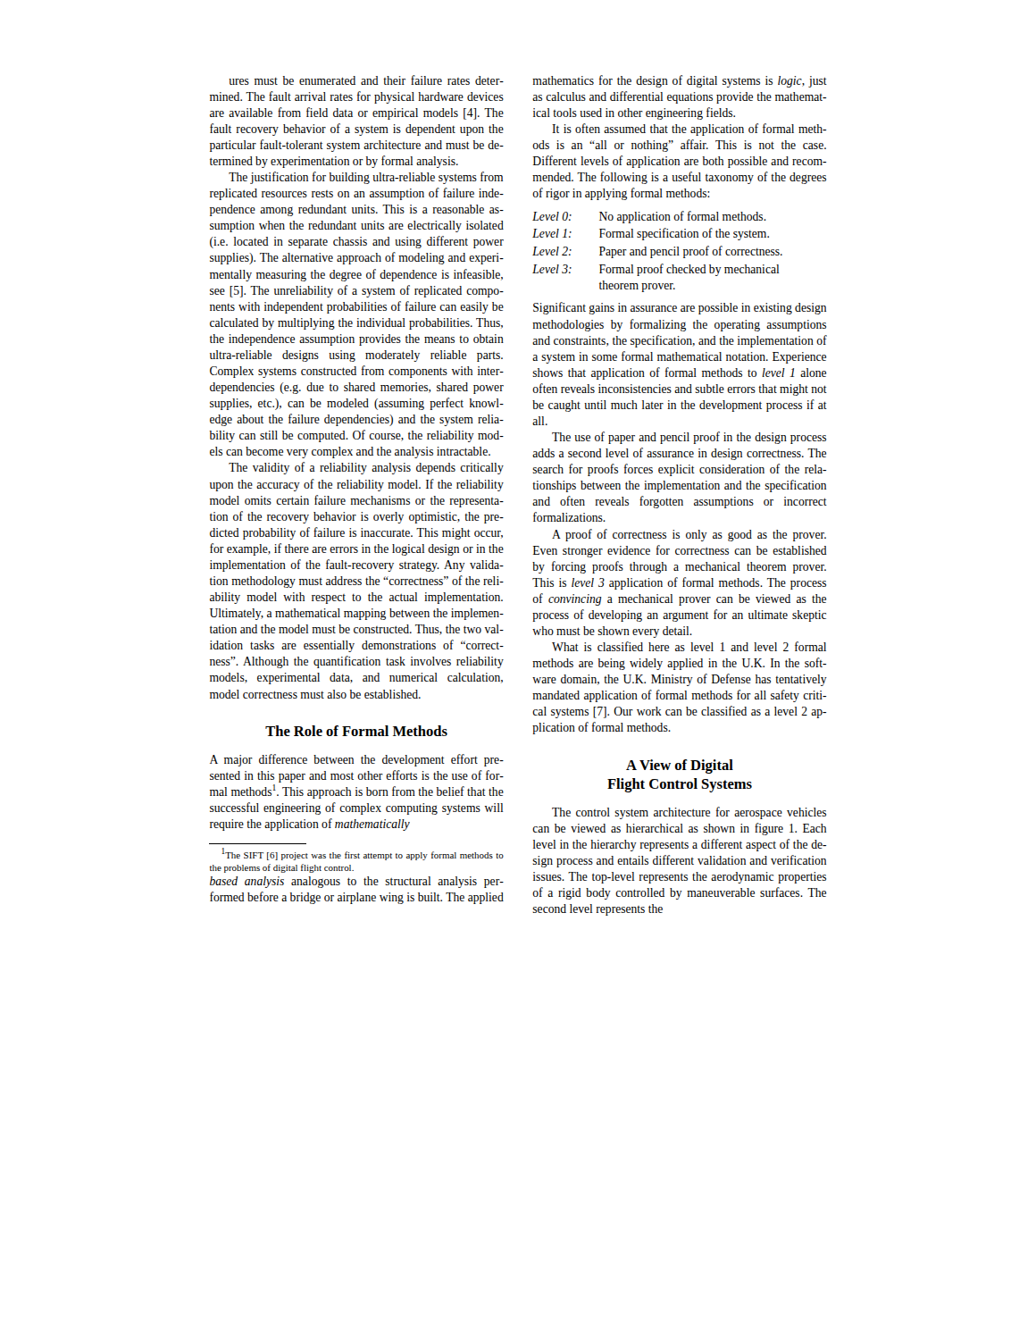ures must be enumerated and their failure rates determined. The fault arrival rates for physical hardware devices are available from field data or empirical models [4]. The fault recovery behavior of a system is dependent upon the particular fault-tolerant system architecture and must be determined by experimentation or by formal analysis.
The justification for building ultra-reliable systems from replicated resources rests on an assumption of failure independence among redundant units. This is a reasonable assumption when the redundant units are electrically isolated (i.e. located in separate chassis and using different power supplies). The alternative approach of modeling and experimentally measuring the degree of dependence is infeasible, see [5]. The unreliability of a system of replicated components with independent probabilities of failure can easily be calculated by multiplying the individual probabilities. Thus, the independence assumption provides the means to obtain ultra-reliable designs using moderately reliable parts. Complex systems constructed from components with interdependencies (e.g. due to shared memories, shared power supplies, etc.), can be modeled (assuming perfect knowledge about the failure dependencies) and the system reliability can still be computed. Of course, the reliability models can become very complex and the analysis intractable.
The validity of a reliability analysis depends critically upon the accuracy of the reliability model. If the reliability model omits certain failure mechanisms or the representation of the recovery behavior is overly optimistic, the predicted probability of failure is inaccurate. This might occur, for example, if there are errors in the logical design or in the implementation of the fault-recovery strategy. Any validation methodology must address the “correctness” of the reliability model with respect to the actual implementation. Ultimately, a mathematical mapping between the implementation and the model must be constructed. Thus, the two validation tasks are essentially demonstrations of “correctness”. Although the quantification task involves reliability models, experimental data, and numerical calculation, model correctness must also be established.
The Role of Formal Methods
A major difference between the development effort presented in this paper and most other efforts is the use of formal methods1. This approach is born from the belief that the successful engineering of complex computing systems will require the application of mathematically
1The SIFT [6] project was the first attempt to apply formal methods to the problems of digital flight control.
based analysis analogous to the structural analysis performed before a bridge or airplane wing is built. The applied mathematics for the design of digital systems is logic, just as calculus and differential equations provide the mathematical tools used in other engineering fields.
It is often assumed that the application of formal methods is an “all or nothing” affair. This is not the case. Different levels of application are both possible and recommended. The following is a useful taxonomy of the degrees of rigor in applying formal methods:
Level 0: No application of formal methods. Level 1: Formal specification of the system. Level 2: Paper and pencil proof of correctness. Level 3: Formal proof checked by mechanical
theorem prover.
Significant gains in assurance are possible in existing design methodologies by formalizing the operating assumptions and constraints, the specification, and the implementation of a system in some formal mathematical notation. Experience shows that application of formal methods to level 1 alone often reveals inconsistencies and subtle errors that might not be caught until much later in the development process if at all.
The use of paper and pencil proof in the design process adds a second level of assurance in design correctness. The search for proofs forces explicit consideration of the relationships between the implementation and the specification and often reveals forgotten assumptions or incorrect formalizations.
A proof of correctness is only as good as the prover. Even stronger evidence for correctness can be established by forcing proofs through a mechanical theorem prover. This is level 3 application of formal methods. The process of convincing a mechanical prover can be viewed as the process of developing an argument for an ultimate skeptic who must be shown every detail.
What is classified here as level 1 and level 2 formal methods are being widely applied in the U.K. In the software domain, the U.K. Ministry of Defense has tentatively mandated application of formal methods for all safety critical systems [7]. Our work can be classified as a level 2 application of formal methods.
A View of Digital
Flight Control Systems
The control system architecture for aerospace vehicles can be viewed as hierarchical as shown in figure 1. Each level in the hierarchy represents a different aspect of the design process and entails different validation and verification issues. The top-level represents the aerodynamic properties of a rigid body controlled by maneuverable surfaces. The second level represents the